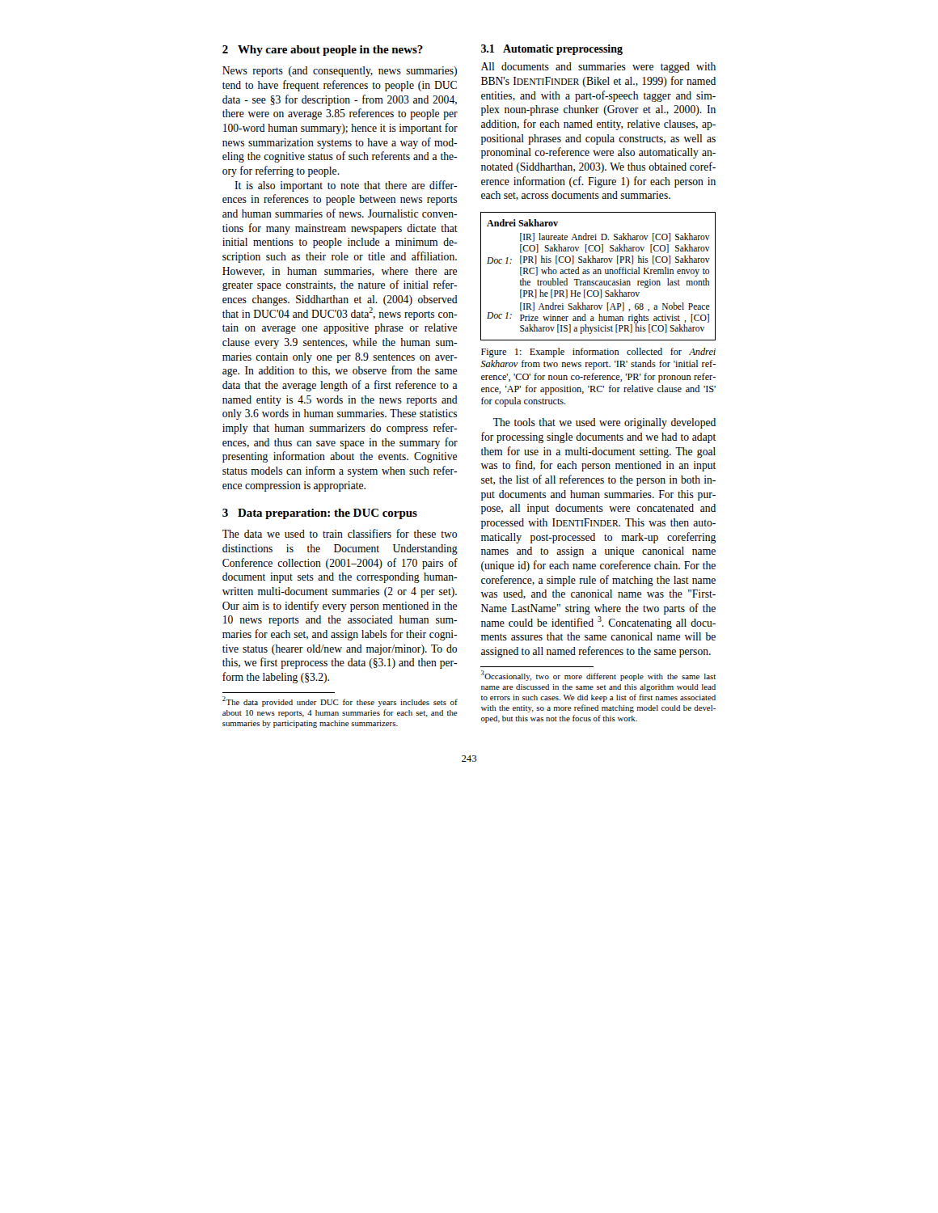2 Why care about people in the news?
News reports (and consequently, news summaries) tend to have frequent references to people (in DUC data - see §3 for description - from 2003 and 2004, there were on average 3.85 references to people per 100-word human summary); hence it is important for news summarization systems to have a way of modeling the cognitive status of such referents and a theory for referring to people.
It is also important to note that there are differences in references to people between news reports and human summaries of news. Journalistic conventions for many mainstream newspapers dictate that initial mentions to people include a minimum description such as their role or title and affiliation. However, in human summaries, where there are greater space constraints, the nature of initial references changes. Siddharthan et al. (2004) observed that in DUC'04 and DUC'03 data2, news reports contain on average one appositive phrase or relative clause every 3.9 sentences, while the human summaries contain only one per 8.9 sentences on average. In addition to this, we observe from the same data that the average length of a first reference to a named entity is 4.5 words in the news reports and only 3.6 words in human summaries. These statistics imply that human summarizers do compress references, and thus can save space in the summary for presenting information about the events. Cognitive status models can inform a system when such reference compression is appropriate.
3 Data preparation: the DUC corpus
The data we used to train classifiers for these two distinctions is the Document Understanding Conference collection (2001–2004) of 170 pairs of document input sets and the corresponding human-written multi-document summaries (2 or 4 per set). Our aim is to identify every person mentioned in the 10 news reports and the associated human summaries for each set, and assign labels for their cognitive status (hearer old/new and major/minor). To do this, we first preprocess the data (§3.1) and then perform the labeling (§3.2).
2 The data provided under DUC for these years includes sets of about 10 news reports, 4 human summaries for each set, and the summaries by participating machine summarizers.
3.1 Automatic preprocessing
All documents and summaries were tagged with BBN's IDENTIFINDER (Bikel et al., 1999) for named entities, and with a part-of-speech tagger and simplex noun-phrase chunker (Grover et al., 2000). In addition, for each named entity, relative clauses, appositional phrases and copula constructs, as well as pronominal co-reference were also automatically annotated (Siddharthan, 2003). We thus obtained coreference information (cf. Figure 1) for each person in each set, across documents and summaries.
Andrei Sakharov
Doc 1:
[IR] laureate Andrei D. Sakharov [CO] Sakharov [CO] Sakharov [CO] Sakharov [CO] Sakharov [PR] his [CO] Sakharov [PR] his [CO] Sakharov [RC] who acted as an unofficial Kremlin envoy to the troubled Transcaucasian region last month [PR] he [PR] He [CO] Sakharov
Doc 1:
[IR] Andrei Sakharov [AP] , 68 , a Nobel Peace Prize winner and a human rights activist , [CO] Sakharov [IS] a physicist [PR] his [CO] Sakharov
Figure 1: Example information collected for Andrei Sakharov from two news report. 'IR' stands for 'initial reference', 'CO' for noun co-reference, 'PR' for pronoun reference, 'AP' for apposition, 'RC' for relative clause and 'IS' for copula constructs.
The tools that we used were originally developed for processing single documents and we had to adapt them for use in a multi-document setting. The goal was to find, for each person mentioned in an input set, the list of all references to the person in both input documents and human summaries. For this purpose, all input documents were concatenated and processed with IDENTIFINDER. This was then automatically post-processed to mark-up coreferring names and to assign a unique canonical name (unique id) for each name coreference chain. For the coreference, a simple rule of matching the last name was used, and the canonical name was the "First-Name LastName" string where the two parts of the name could be identified 3. Concatenating all documents assures that the same canonical name will be assigned to all named references to the same person.
3 Occasionally, two or more different people with the same last name are discussed in the same set and this algorithm would lead to errors in such cases. We did keep a list of first names associated with the entity, so a more refined matching model could be developed, but this was not the focus of this work.
243